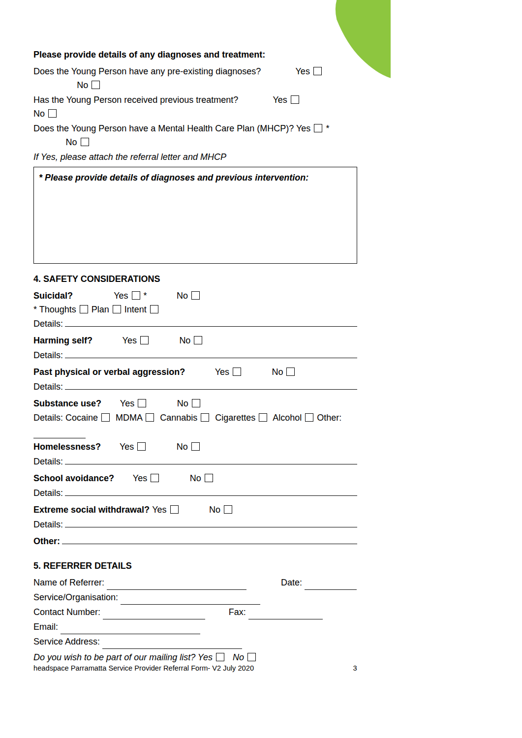headspace National Youth Mental Health Foundation
Please provide details of any diagnoses and treatment:
Does the Young Person have any pre-existing diagnoses? Yes No
Has the Young Person received previous treatment? Yes No
Does the Young Person have a Mental Health Care Plan (MHCP)? Yes * No
If Yes, please attach the referral letter and MHCP
* Please provide details of diagnoses and previous intervention:
4. SAFETY CONSIDERATIONS
Suicidal? Yes * No * Thoughts Plan Intent
Details:
Harming self? Yes No
Details:
Past physical or verbal aggression? Yes No
Details:
Substance use? Yes No
Details: Cocaine MDMA Cannabis Cigarettes Alcohol Other:
Homelessness? Yes No
Details:
School avoidance? Yes No
Details:
Extreme social withdrawal? Yes No
Details:
Other:
5. REFERRER DETAILS
Name of Referrer: Date:
Service/Organisation:
Contact Number: Fax:
Email:
Service Address:
Do you wish to be part of our mailing list? Yes No
headspace Parramatta Service Provider Referral Form- V2 July 2020 3